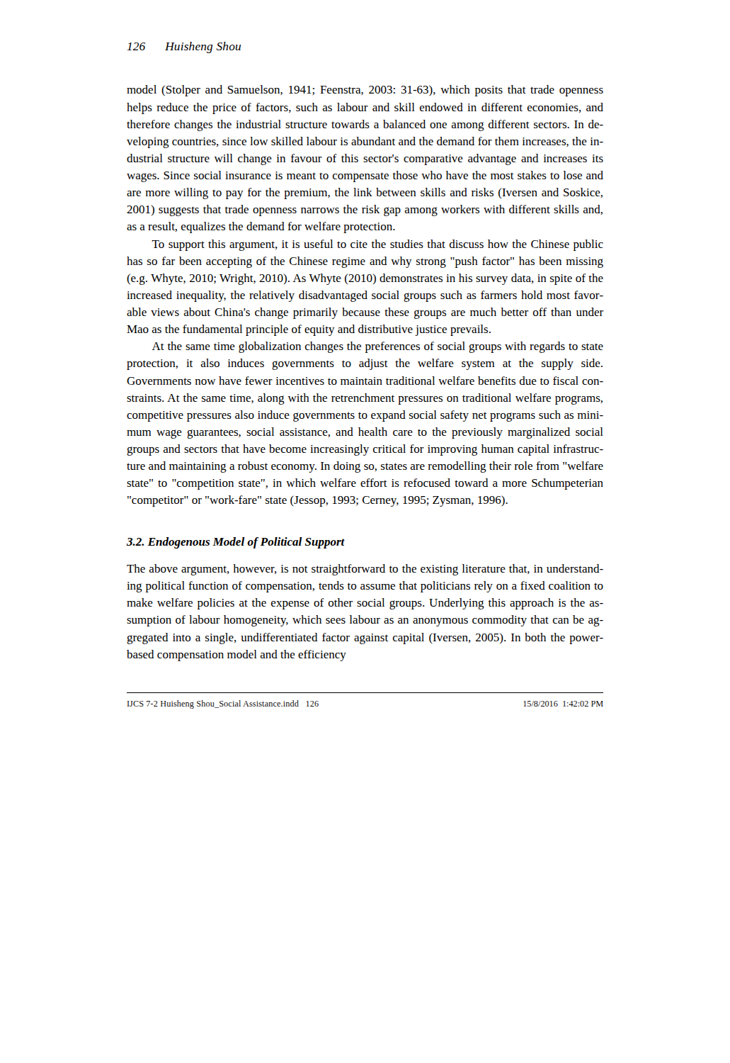126 Huisheng Shou
model (Stolper and Samuelson, 1941; Feenstra, 2003: 31-63), which posits that trade openness helps reduce the price of factors, such as labour and skill endowed in different economies, and therefore changes the industrial structure towards a balanced one among different sectors. In developing countries, since low skilled labour is abundant and the demand for them increases, the industrial structure will change in favour of this sector's comparative advantage and increases its wages. Since social insurance is meant to compensate those who have the most stakes to lose and are more willing to pay for the premium, the link between skills and risks (Iversen and Soskice, 2001) suggests that trade openness narrows the risk gap among workers with different skills and, as a result, equalizes the demand for welfare protection.
To support this argument, it is useful to cite the studies that discuss how the Chinese public has so far been accepting of the Chinese regime and why strong "push factor" has been missing (e.g. Whyte, 2010; Wright, 2010). As Whyte (2010) demonstrates in his survey data, in spite of the increased inequality, the relatively disadvantaged social groups such as farmers hold most favorable views about China's change primarily because these groups are much better off than under Mao as the fundamental principle of equity and distributive justice prevails.
At the same time globalization changes the preferences of social groups with regards to state protection, it also induces governments to adjust the welfare system at the supply side. Governments now have fewer incentives to maintain traditional welfare benefits due to fiscal constraints. At the same time, along with the retrenchment pressures on traditional welfare programs, competitive pressures also induce governments to expand social safety net programs such as minimum wage guarantees, social assistance, and health care to the previously marginalized social groups and sectors that have become increasingly critical for improving human capital infrastructure and maintaining a robust economy. In doing so, states are remodelling their role from "welfare state" to "competition state", in which welfare effort is refocused toward a more Schumpeterian "competitor" or "work-fare" state (Jessop, 1993; Cerney, 1995; Zysman, 1996).
3.2. Endogenous Model of Political Support
The above argument, however, is not straightforward to the existing literature that, in understanding political function of compensation, tends to assume that politicians rely on a fixed coalition to make welfare policies at the expense of other social groups. Underlying this approach is the assumption of labour homogeneity, which sees labour as an anonymous commodity that can be aggregated into a single, undifferentiated factor against capital (Iversen, 2005). In both the power-based compensation model and the efficiency
IJCS 7-2 Huisheng Shou_Social Assistance.indd 126 15/8/2016 1:42:02 PM